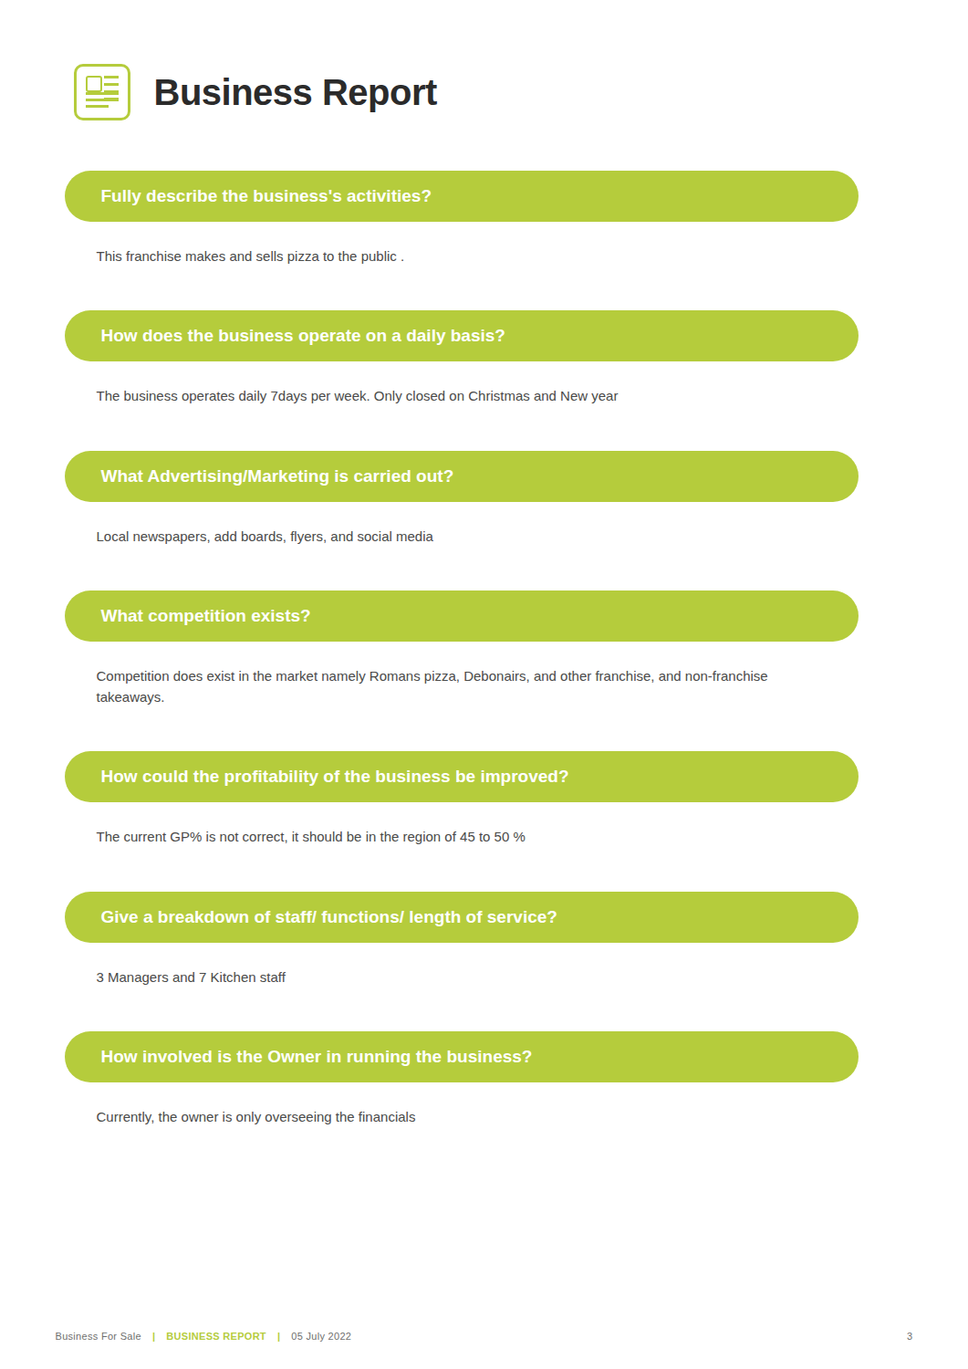Business Report
Fully describe the business's activities?
This franchise makes and sells pizza to the public .
How does the business operate on a daily basis?
The business operates daily 7days per week. Only closed on Christmas and New year
What Advertising/Marketing is carried out?
Local newspapers, add boards, flyers, and social media
What competition exists?
Competition does exist in the market namely Romans pizza, Debonairs, and other franchise, and non-franchise takeaways.
How could the profitability of the business be improved?
The current GP% is not correct, it should be in the region of 45 to 50 %
Give a breakdown of staff/ functions/ length of service?
3 Managers and 7 Kitchen staff
How involved is the Owner in running the business?
Currently, the owner is only overseeing the financials
Business For Sale | BUSINESS REPORT | 05 July 2022 3